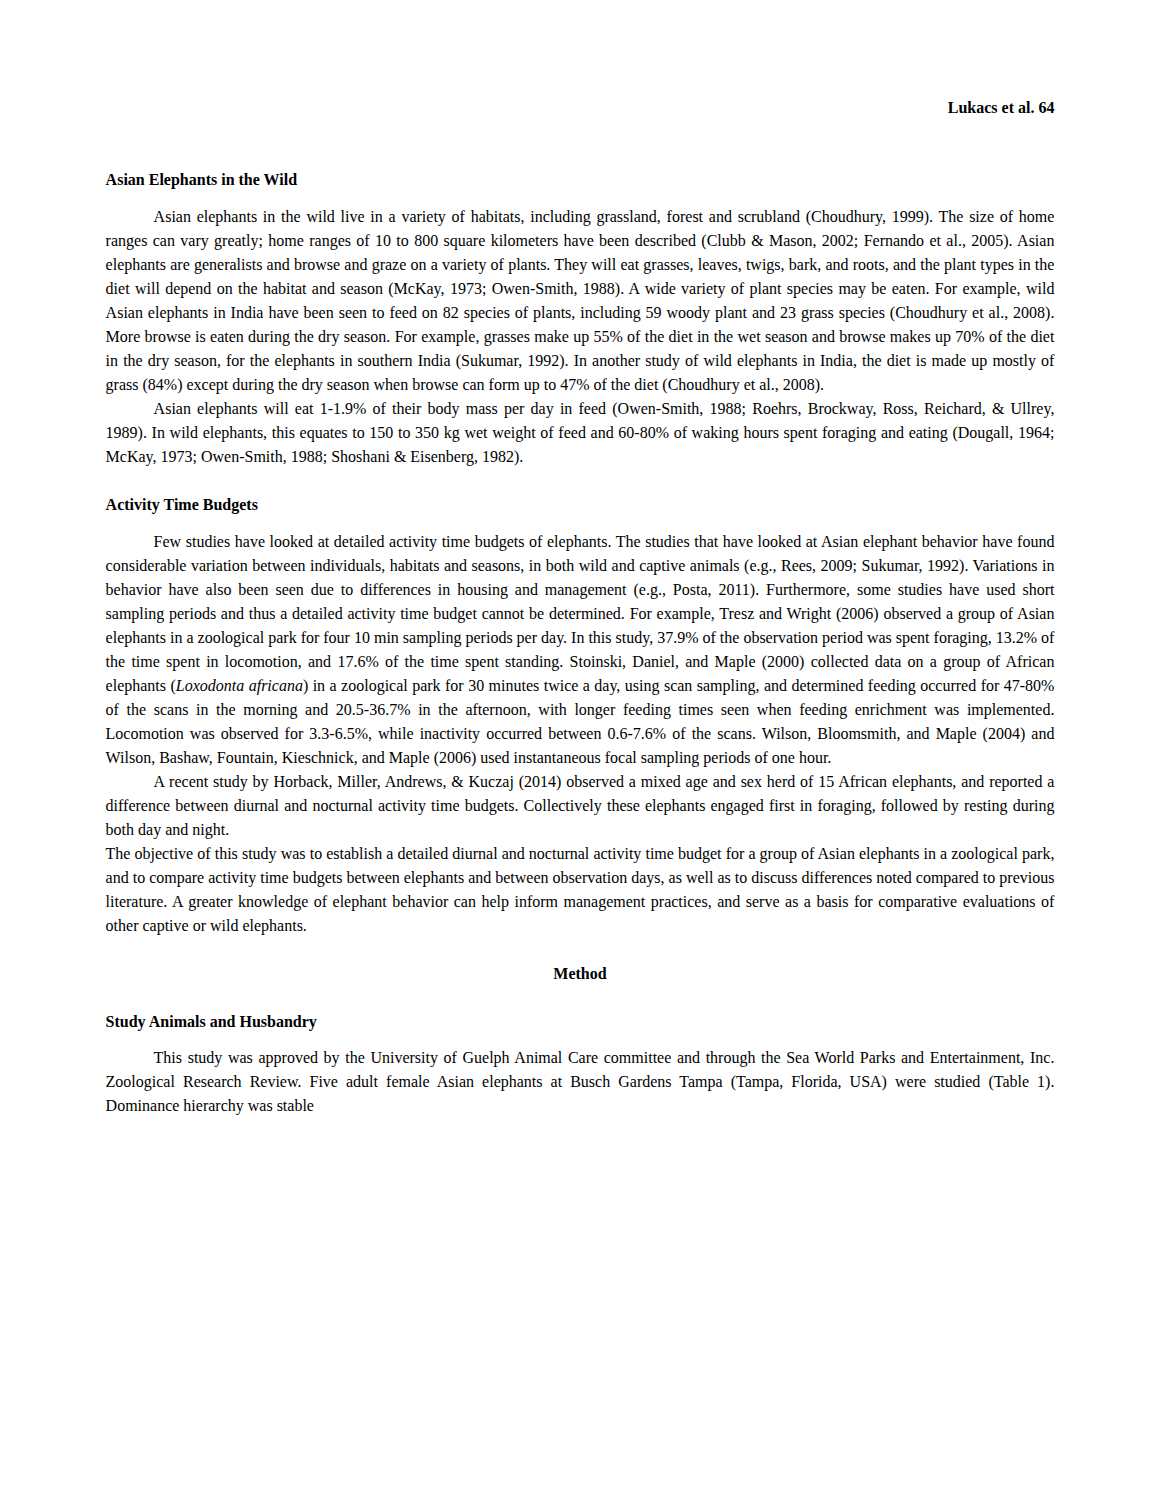Lukacs et al. 64
Asian Elephants in the Wild
Asian elephants in the wild live in a variety of habitats, including grassland, forest and scrubland (Choudhury, 1999). The size of home ranges can vary greatly; home ranges of 10 to 800 square kilometers have been described (Clubb & Mason, 2002; Fernando et al., 2005). Asian elephants are generalists and browse and graze on a variety of plants. They will eat grasses, leaves, twigs, bark, and roots, and the plant types in the diet will depend on the habitat and season (McKay, 1973; Owen-Smith, 1988). A wide variety of plant species may be eaten. For example, wild Asian elephants in India have been seen to feed on 82 species of plants, including 59 woody plant and 23 grass species (Choudhury et al., 2008). More browse is eaten during the dry season. For example, grasses make up 55% of the diet in the wet season and browse makes up 70% of the diet in the dry season, for the elephants in southern India (Sukumar, 1992). In another study of wild elephants in India, the diet is made up mostly of grass (84%) except during the dry season when browse can form up to 47% of the diet (Choudhury et al., 2008).
Asian elephants will eat 1-1.9% of their body mass per day in feed (Owen-Smith, 1988; Roehrs, Brockway, Ross, Reichard, & Ullrey, 1989). In wild elephants, this equates to 150 to 350 kg wet weight of feed and 60-80% of waking hours spent foraging and eating (Dougall, 1964; McKay, 1973; Owen-Smith, 1988; Shoshani & Eisenberg, 1982).
Activity Time Budgets
Few studies have looked at detailed activity time budgets of elephants. The studies that have looked at Asian elephant behavior have found considerable variation between individuals, habitats and seasons, in both wild and captive animals (e.g., Rees, 2009; Sukumar, 1992). Variations in behavior have also been seen due to differences in housing and management (e.g., Posta, 2011). Furthermore, some studies have used short sampling periods and thus a detailed activity time budget cannot be determined. For example, Tresz and Wright (2006) observed a group of Asian elephants in a zoological park for four 10 min sampling periods per day. In this study, 37.9% of the observation period was spent foraging, 13.2% of the time spent in locomotion, and 17.6% of the time spent standing. Stoinski, Daniel, and Maple (2000) collected data on a group of African elephants (Loxodonta africana) in a zoological park for 30 minutes twice a day, using scan sampling, and determined feeding occurred for 47-80% of the scans in the morning and 20.5-36.7% in the afternoon, with longer feeding times seen when feeding enrichment was implemented. Locomotion was observed for 3.3-6.5%, while inactivity occurred between 0.6-7.6% of the scans. Wilson, Bloomsmith, and Maple (2004) and Wilson, Bashaw, Fountain, Kieschnick, and Maple (2006) used instantaneous focal sampling periods of one hour.
A recent study by Horback, Miller, Andrews, & Kuczaj (2014) observed a mixed age and sex herd of 15 African elephants, and reported a difference between diurnal and nocturnal activity time budgets. Collectively these elephants engaged first in foraging, followed by resting during both day and night.
The objective of this study was to establish a detailed diurnal and nocturnal activity time budget for a group of Asian elephants in a zoological park, and to compare activity time budgets between elephants and between observation days, as well as to discuss differences noted compared to previous literature. A greater knowledge of elephant behavior can help inform management practices, and serve as a basis for comparative evaluations of other captive or wild elephants.
Method
Study Animals and Husbandry
This study was approved by the University of Guelph Animal Care committee and through the Sea World Parks and Entertainment, Inc. Zoological Research Review. Five adult female Asian elephants at Busch Gardens Tampa (Tampa, Florida, USA) were studied (Table 1). Dominance hierarchy was stable